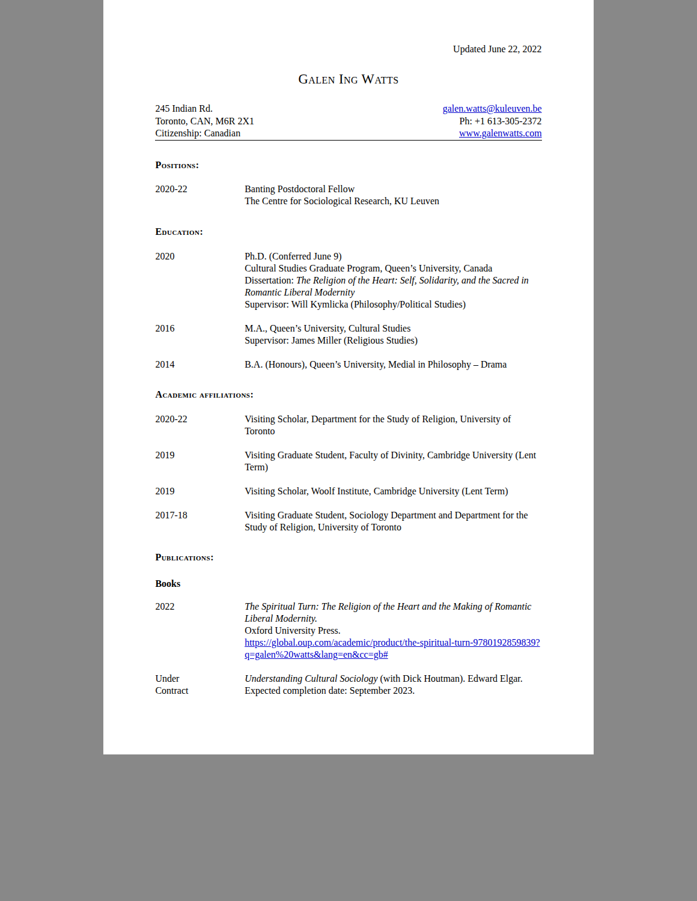Updated June 22, 2022
Galen Ing Watts
| 245 Indian Rd. | galen.watts@kuleuven.be |
| Toronto, CAN, M6R 2X1 | Ph: +1 613-305-2372 |
| Citizenship: Canadian | www.galenwatts.com |
Positions:
| 2020-22 | Banting Postdoctoral Fellow The Centre for Sociological Research, KU Leuven |
Education:
| 2020 | Ph.D. (Conferred June 9) Cultural Studies Graduate Program, Queen’s University, Canada Dissertation: The Religion of the Heart: Self, Solidarity, and the Sacred in Romantic Liberal Modernity Supervisor: Will Kymlicka (Philosophy/Political Studies) |
| 2016 | M.A., Queen’s University, Cultural Studies Supervisor: James Miller (Religious Studies) |
| 2014 | B.A. (Honours), Queen’s University, Medial in Philosophy – Drama |
Academic affiliations:
| 2020-22 | Visiting Scholar, Department for the Study of Religion, University of Toronto |
| 2019 | Visiting Graduate Student, Faculty of Divinity, Cambridge University (Lent Term) |
| 2019 | Visiting Scholar, Woolf Institute, Cambridge University (Lent Term) |
| 2017-18 | Visiting Graduate Student, Sociology Department and Department for the Study of Religion, University of Toronto |
Publications:
Books
| 2022 | The Spiritual Turn: The Religion of the Heart and the Making of Romantic Liberal Modernity. Oxford University Press. https://global.oup.com/academic/product/the-spiritual-turn-9780192859839?q=galen%20watts&lang=en&cc=gb# |
| Under Contract | Understanding Cultural Sociology (with Dick Houtman). Edward Elgar. Expected completion date: September 2023. |